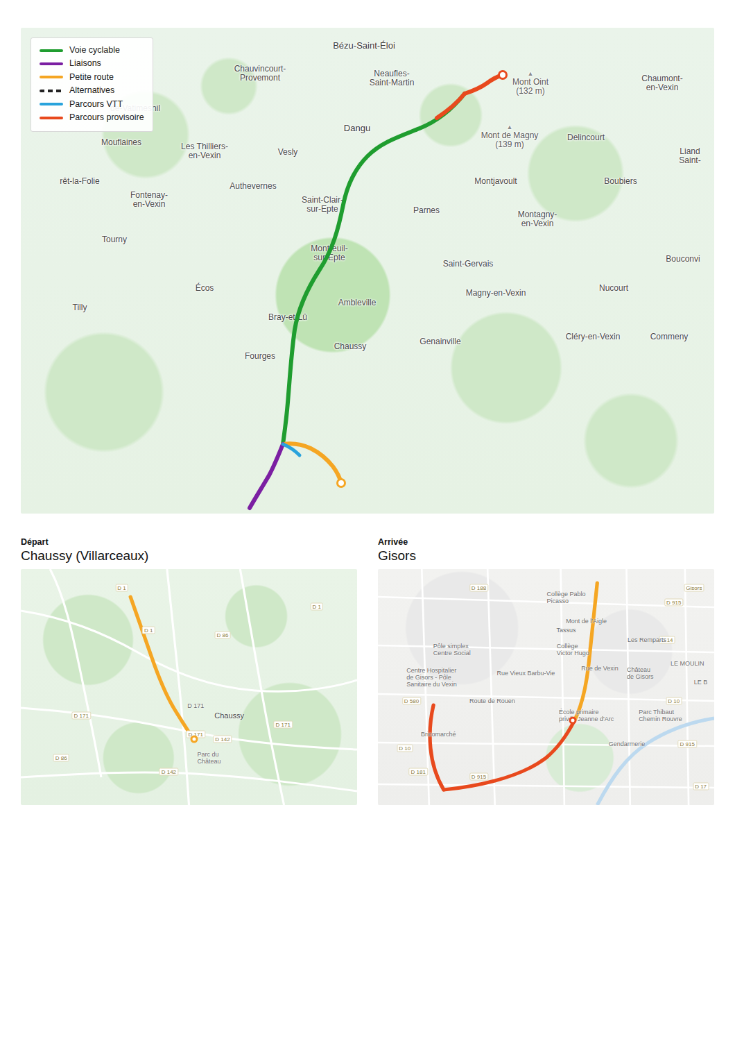Voie cyclable
Liaisons
Petite route
Alternatives
Parcours VTT
Parcours provisoire
Bézu-Saint-Éloi
Chauvincourt-
Provemont
Neaufles-
Saint-Martin
Mont Oint
(132 m)
Chaumont-
en-Vexin
de-Vatimesnil
Dangu
Mont de Magny
(139 m)
Delincourt
Mouflaines
Les Thilliers-
en-Vexin
Vesly
Liand
Saint-
rêt-la-Folie
Authevernes
Montjavoult
Boubiers
Fontenay-
en-Vexin
Saint-Clair-
sur-Epte
Parnes
Montagny-
en-Vexin
Tourny
Montreuil-
sur-Epte
Saint-Gervais
Bouconvi
Écos
Nucourt
Tilly
Ambleville
Magny-en-Vexin
Bray-et-Lû
Cléry-en-Vexin
Commeny
Fourges
Chaussy
Genainville
Départ
Chaussy (Villarceaux)
D 1
D 1
D 86
D 1
D 142
D 171
D 171
D 171
D 86
D 142
D 171
Chaussy
Parc du
Château
Arrivée
Gisors
D 188
D 915
Gisors
D 14
D 10
D 915
D 580
D 10
D 181
D 915
D 17
Collège Pablo
Picasso
Mont de l'Aigle
Tassus
Collège
Victor Hugo
Les Remparts
Rue de Vexin
Château
de Gisors
LE MOULIN
LE B
Rue Vieux Barbu-Vie
Pôle simplex
Centre Social
Centre Hospitalier
de Gisors - Pôle
Sanitaire du Vexin
Route de Rouen
École primaire
privée Jeanne d'Arc
Parc Thibaut
Chemin Rouvre
Bricomarché
Gendarmerie